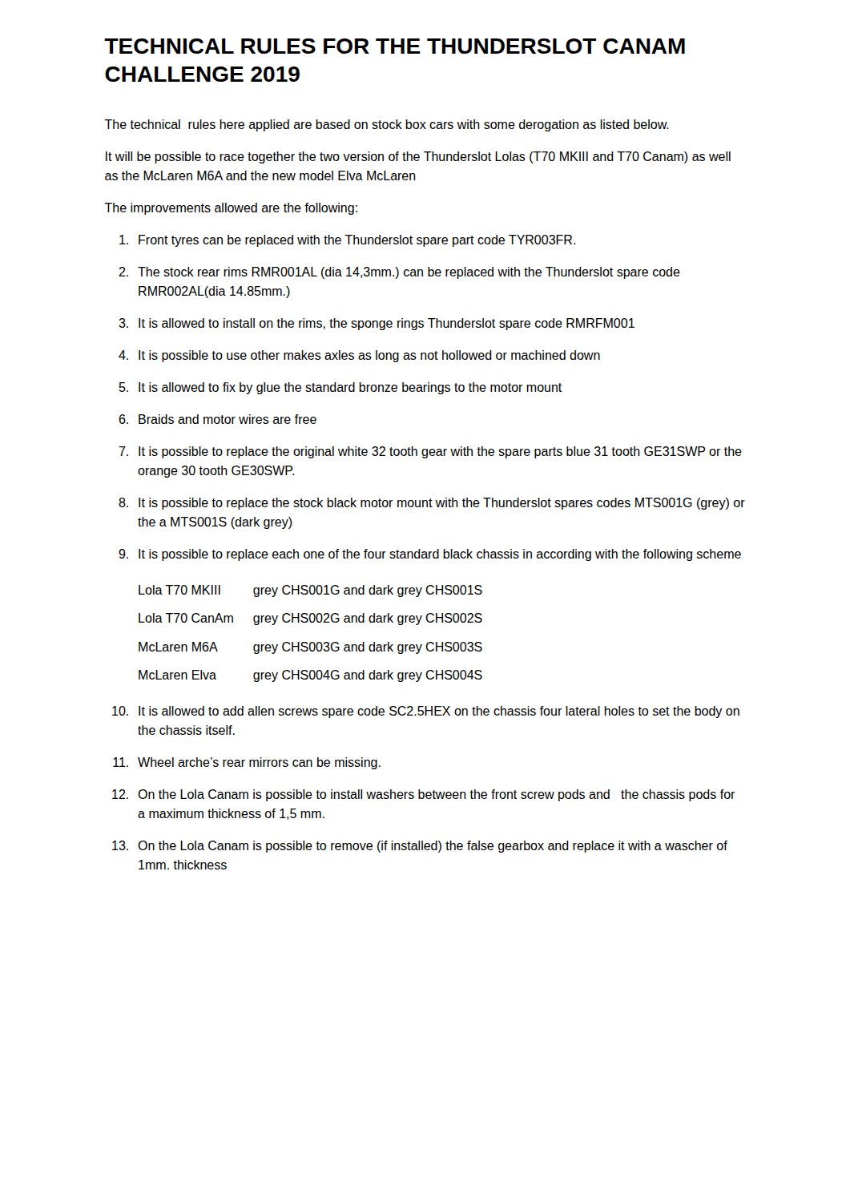TECHNICAL RULES FOR THE THUNDERSLOT CANAM CHALLENGE 2019
The technical rules here applied are based on stock box cars with some derogation as listed below.
It will be possible to race together the two version of the Thunderslot Lolas (T70 MKIII and T70 Canam) as well as the McLaren M6A and the new model Elva McLaren
The improvements allowed are the following:
Front tyres can be replaced with the Thunderslot spare part code TYR003FR.
The stock rear rims RMR001AL (dia 14,3mm.) can be replaced with the Thunderslot spare code RMR002AL(dia 14.85mm.)
It is allowed to install on the rims, the sponge rings Thunderslot spare code RMRFM001
It is possible to use other makes axles as long as not hollowed or machined down
It is allowed to fix by glue the standard bronze bearings to the motor mount
Braids and motor wires are free
It is possible to replace the original white 32 tooth gear with the spare parts blue 31 tooth GE31SWP or the orange 30 tooth GE30SWP.
It is possible to replace the stock black motor mount with the Thunderslot spares codes MTS001G (grey) or the a MTS001S (dark grey)
It is possible to replace each one of the four standard black chassis in according with the following scheme
| Lola T70 MKIII | grey CHS001G and dark grey CHS001S |
| Lola T70 CanAm | grey CHS002G and dark grey CHS002S |
| McLaren M6A | grey CHS003G and dark grey CHS003S |
| McLaren Elva | grey CHS004G and dark grey CHS004S |
It is allowed to add allen screws spare code SC2.5HEX on the chassis four lateral holes to set the body on the chassis itself.
Wheel arche’s rear mirrors can be missing.
On the Lola Canam is possible to install washers between the front screw pods and the chassis pods for a maximum thickness of 1,5 mm.
On the Lola Canam is possible to remove (if installed) the false gearbox and replace it with a wascher of 1mm. thickness